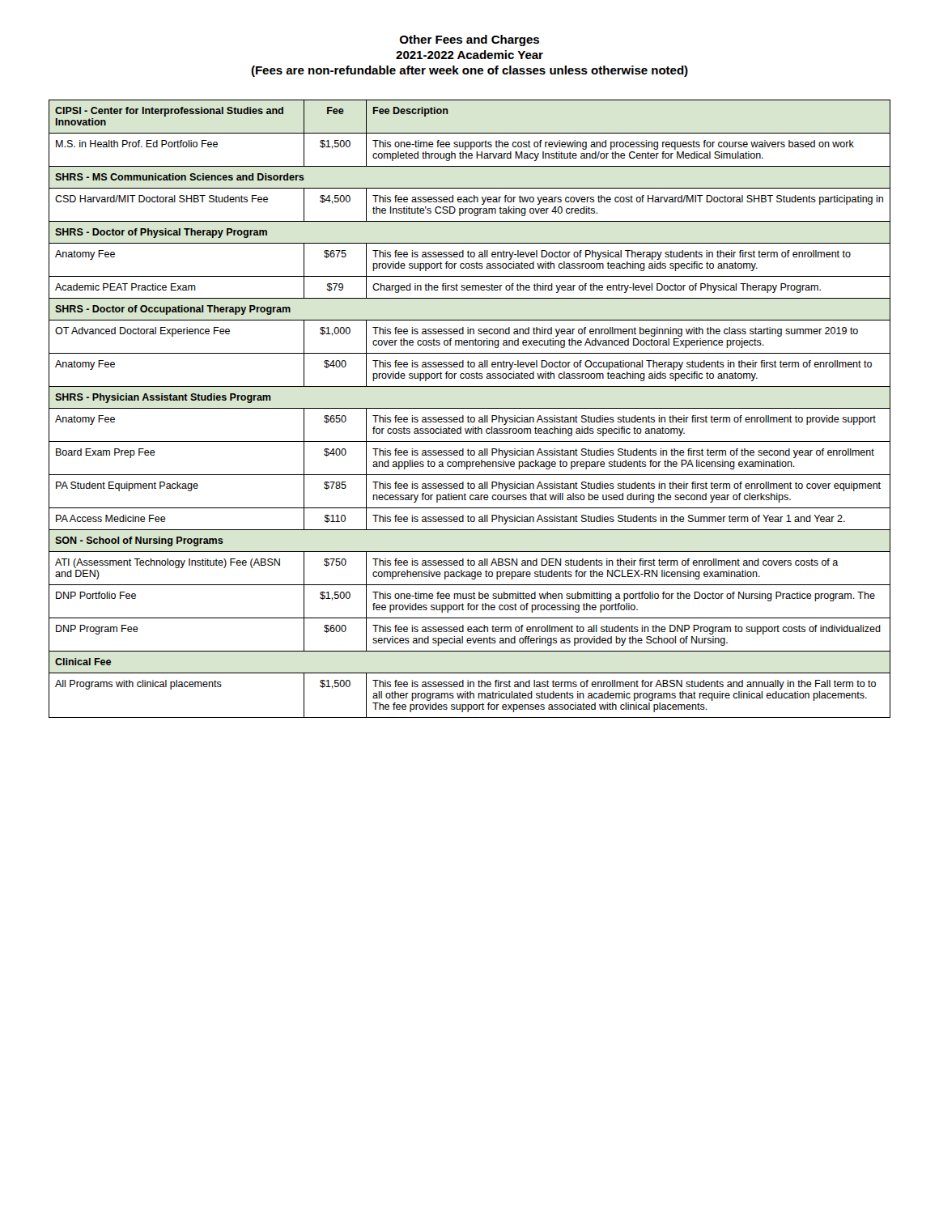Other Fees and Charges
2021-2022 Academic Year
(Fees are non-refundable after week one of classes unless otherwise noted)
| CIPSI - Center for Interprofessional Studies and Innovation | Fee | Fee Description |
| --- | --- | --- |
| M.S. in Health Prof. Ed Portfolio Fee | $1,500 | This one-time fee supports the cost of reviewing and processing requests for course waivers based on work completed through the Harvard Macy Institute and/or the Center for Medical Simulation. |
| SHRS - MS Communication Sciences and Disorders |
| CSD Harvard/MIT Doctoral SHBT Students Fee | $4,500 | This fee assessed each year for two years covers the cost of Harvard/MIT Doctoral SHBT Students participating in the Institute's CSD program taking over 40 credits. |
| SHRS - Doctor of Physical Therapy Program |
| Anatomy Fee | $675 | This fee is assessed to all entry-level Doctor of Physical Therapy students in their first term of enrollment to provide support for costs associated with classroom teaching aids specific to anatomy. |
| Academic PEAT Practice Exam | $79 | Charged in the first semester of the third year of the entry-level Doctor of Physical Therapy Program. |
| SHRS - Doctor of Occupational Therapy Program |
| OT Advanced Doctoral Experience Fee | $1,000 | This fee is assessed in second and third year of enrollment beginning with the class starting summer 2019 to cover the costs of mentoring and executing the Advanced Doctoral Experience projects. |
| Anatomy Fee | $400 | This fee is assessed to all entry-level Doctor of Occupational Therapy students in their first term of enrollment to provide support for costs associated with classroom teaching aids specific to anatomy. |
| SHRS - Physician Assistant Studies Program |
| Anatomy Fee | $650 | This fee is assessed to all Physician Assistant Studies students in their first term of enrollment to provide support for costs associated with classroom teaching aids specific to anatomy. |
| Board Exam Prep Fee | $400 | This fee is assessed to all Physician Assistant Studies Students in the first term of the second year of enrollment and applies to a comprehensive package to prepare students for the PA licensing examination. |
| PA Student Equipment Package | $785 | This fee is assessed to all Physician Assistant Studies students in their first term of enrollment to cover equipment necessary for patient care courses that will also be used during the second year of clerkships. |
| PA Access Medicine Fee | $110 | This fee is assessed to all Physician Assistant Studies Students in the Summer term of Year 1 and Year 2. |
| SON - School of Nursing Programs |
| ATI (Assessment Technology Institute) Fee (ABSN and DEN) | $750 | This fee is assessed to all ABSN and DEN students in their first term of enrollment and covers costs of a comprehensive package to prepare students for the NCLEX-RN licensing examination. |
| DNP Portfolio Fee | $1,500 | This one-time fee must be submitted when submitting a portfolio for the Doctor of Nursing Practice program. The fee provides support for the cost of processing the portfolio. |
| DNP Program Fee | $600 | This fee is assessed each term of enrollment to all students in the DNP Program to support costs of individualized services and special events and offerings as provided by the School of Nursing. |
| Clinical Fee |
| All Programs with clinical placements | $1,500 | This fee is assessed in the first and last terms of enrollment for ABSN students and annually in the Fall term to to all other programs with matriculated students in academic programs that require clinical education placements. The fee provides support for expenses associated with clinical placements. |